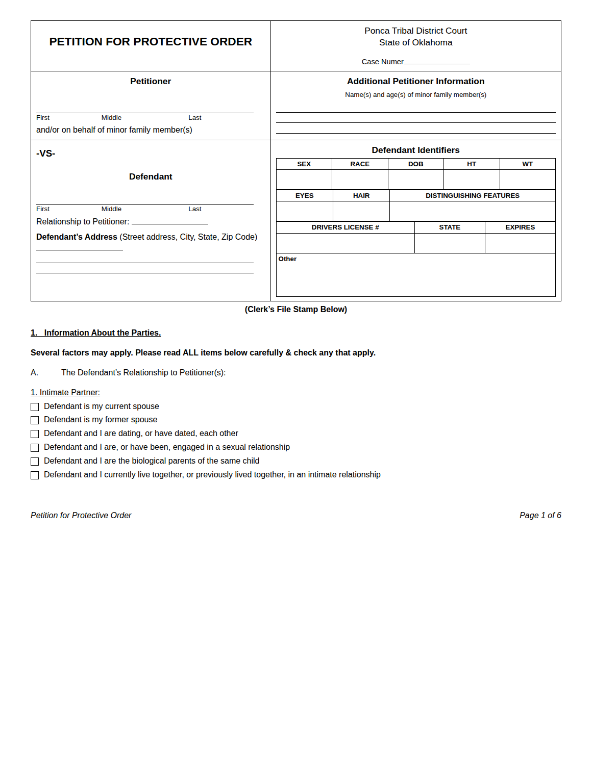| PETITION FOR PROTECTIVE ORDER | Ponca Tribal District Court State of Oklahoma Case Numer |
| Petitioner First Middle Last and/or on behalf of minor family member(s) | Additional Petitioner Information Name(s) and age(s) of minor family member(s) |
| -VS- Defendant First Middle Last Relationship to Petitioner: Defendant’s Address (Street address, City, State, Zip Code) | Defendant Identifiers / SEX / RACE / DOB / HT / WT / / --- / --- / --- / --- / --- / / EYES / HAIR / DISTINGUISHING FEATURES / / --- / --- / --- / / DRIVERS LICENSE # / STATE / EXPIRES / / --- / --- / --- / Other |
(Clerk’s File Stamp Below)
1. Information About the Parties.
Several factors may apply. Please read ALL items below carefully & check any that apply.
A. The Defendant’s Relationship to Petitioner(s):
1. Intimate Partner:
Defendant is my current spouse
Defendant is my former spouse
Defendant and I are dating, or have dated, each other
Defendant and I are, or have been, engaged in a sexual relationship
Defendant and I are the biological parents of the same child
Defendant and I currently live together, or previously lived together, in an intimate relationship
Petition for Protective Order Page 1 of 6